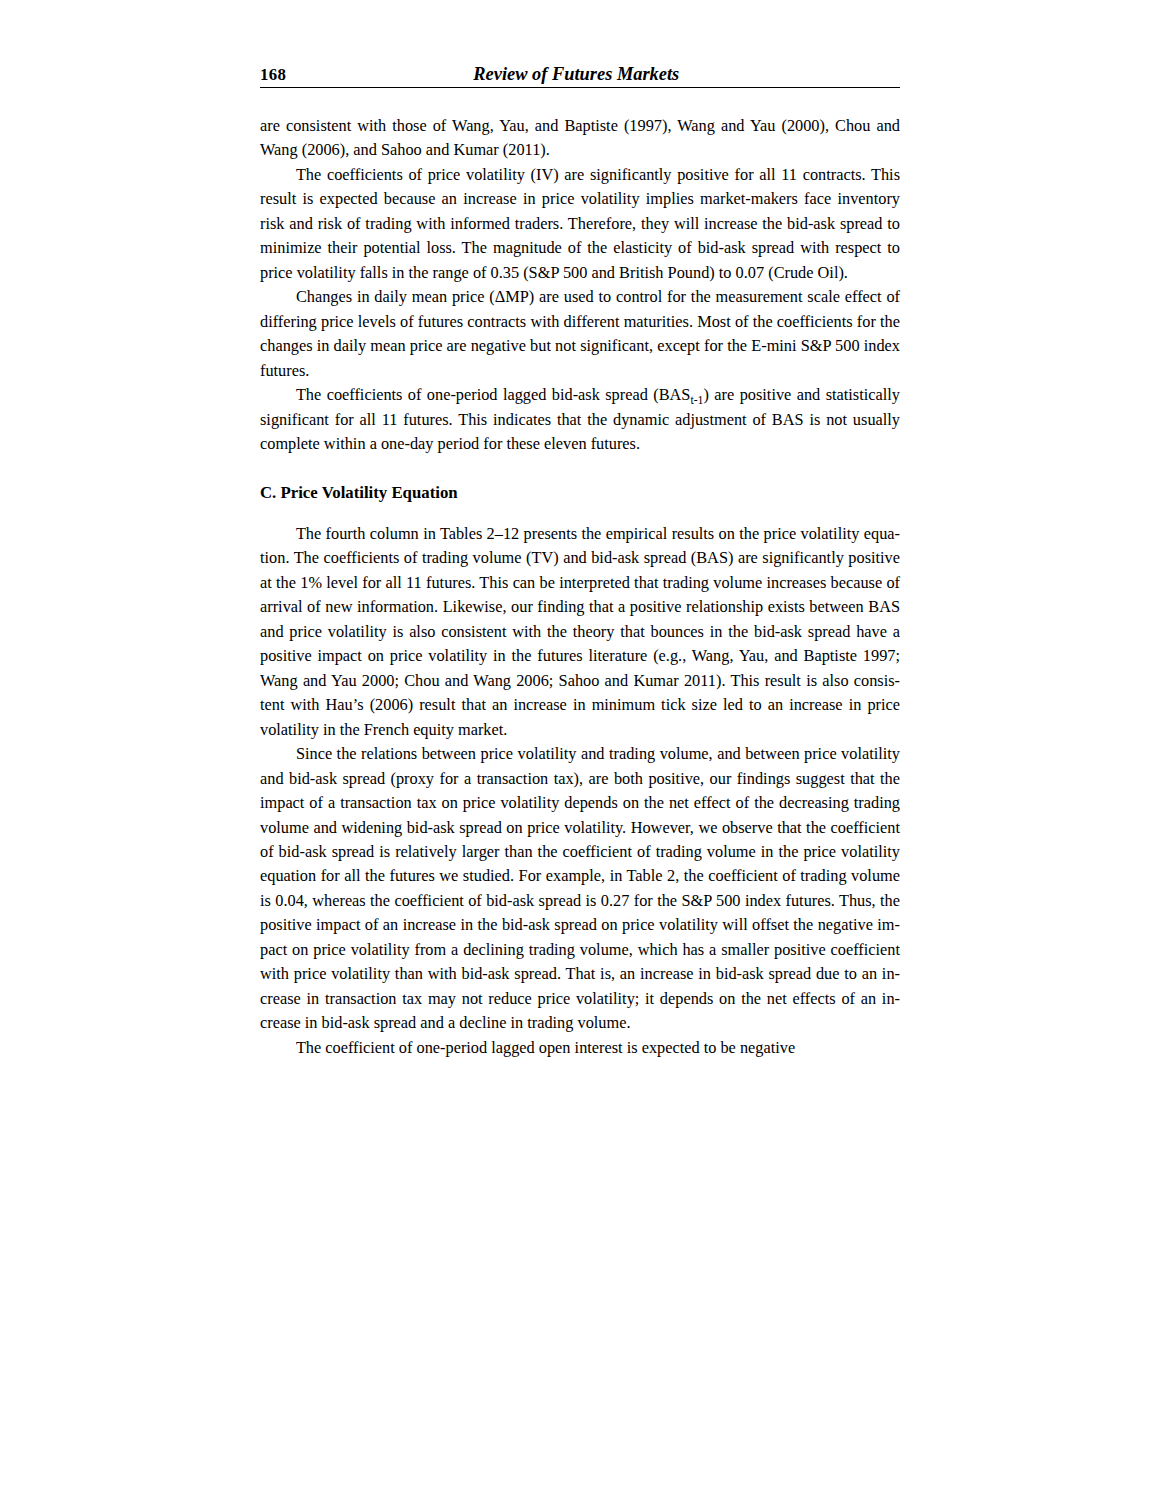168 Review of Futures Markets
are consistent with those of Wang, Yau, and Baptiste (1997), Wang and Yau (2000), Chou and Wang (2006), and Sahoo and Kumar (2011).
The coefficients of price volatility (IV) are significantly positive for all 11 contracts. This result is expected because an increase in price volatility implies market-makers face inventory risk and risk of trading with informed traders. Therefore, they will increase the bid-ask spread to minimize their potential loss. The magnitude of the elasticity of bid-ask spread with respect to price volatility falls in the range of 0.35 (S&P 500 and British Pound) to 0.07 (Crude Oil).
Changes in daily mean price (ΔMP) are used to control for the measurement scale effect of differing price levels of futures contracts with different maturities. Most of the coefficients for the changes in daily mean price are negative but not significant, except for the E-mini S&P 500 index futures.
The coefficients of one-period lagged bid-ask spread (BASt-1) are positive and statistically significant for all 11 futures. This indicates that the dynamic adjustment of BAS is not usually complete within a one-day period for these eleven futures.
C. Price Volatility Equation
The fourth column in Tables 2–12 presents the empirical results on the price volatility equation. The coefficients of trading volume (TV) and bid-ask spread (BAS) are significantly positive at the 1% level for all 11 futures. This can be interpreted that trading volume increases because of arrival of new information. Likewise, our finding that a positive relationship exists between BAS and price volatility is also consistent with the theory that bounces in the bid-ask spread have a positive impact on price volatility in the futures literature (e.g., Wang, Yau, and Baptiste 1997; Wang and Yau 2000; Chou and Wang 2006; Sahoo and Kumar 2011). This result is also consistent with Hau’s (2006) result that an increase in minimum tick size led to an increase in price volatility in the French equity market.
Since the relations between price volatility and trading volume, and between price volatility and bid-ask spread (proxy for a transaction tax), are both positive, our findings suggest that the impact of a transaction tax on price volatility depends on the net effect of the decreasing trading volume and widening bid-ask spread on price volatility. However, we observe that the coefficient of bid-ask spread is relatively larger than the coefficient of trading volume in the price volatility equation for all the futures we studied. For example, in Table 2, the coefficient of trading volume is 0.04, whereas the coefficient of bid-ask spread is 0.27 for the S&P 500 index futures. Thus, the positive impact of an increase in the bid-ask spread on price volatility will offset the negative impact on price volatility from a declining trading volume, which has a smaller positive coefficient with price volatility than with bid-ask spread. That is, an increase in bid-ask spread due to an increase in transaction tax may not reduce price volatility; it depends on the net effects of an increase in bid-ask spread and a decline in trading volume.
The coefficient of one-period lagged open interest is expected to be negative